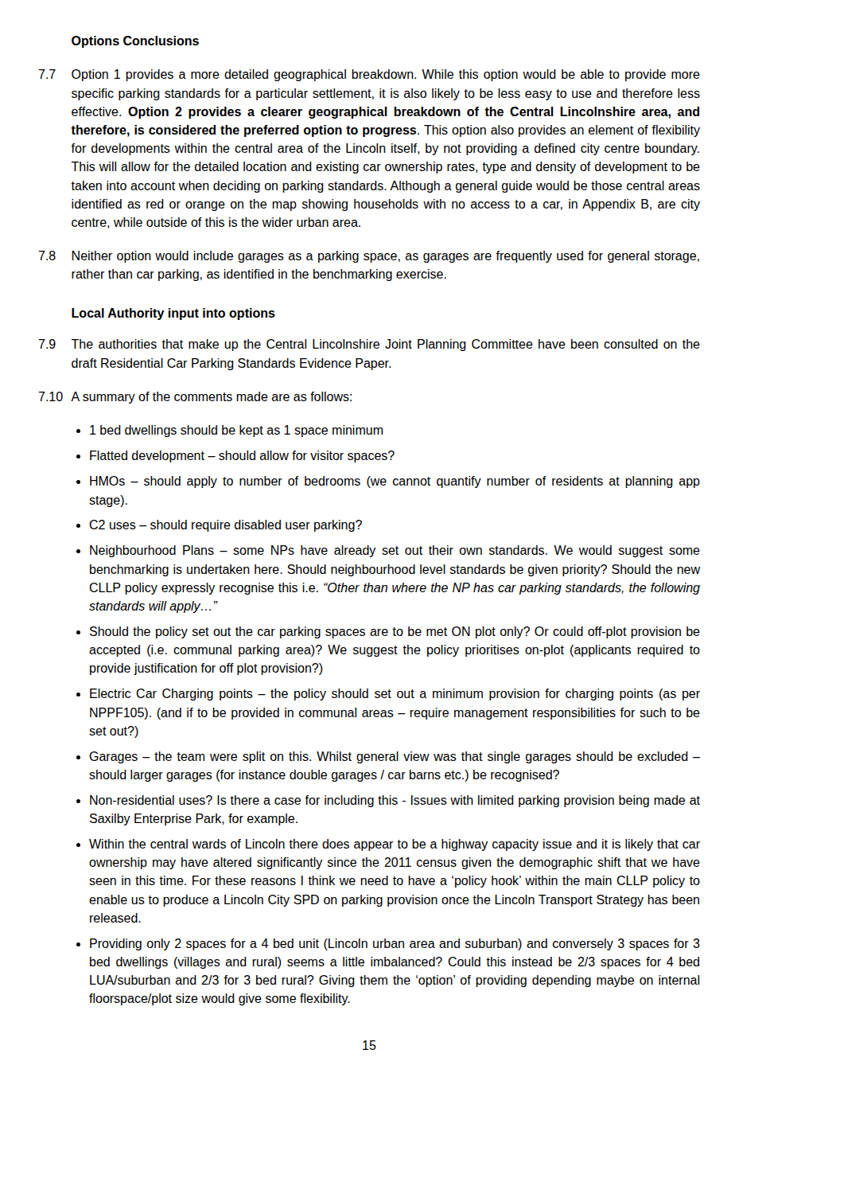Options Conclusions
7.7
Option 1 provides a more detailed geographical breakdown. While this option would be able to provide more specific parking standards for a particular settlement, it is also likely to be less easy to use and therefore less effective. Option 2 provides a clearer geographical breakdown of the Central Lincolnshire area, and therefore, is considered the preferred option to progress. This option also provides an element of flexibility for developments within the central area of the Lincoln itself, by not providing a defined city centre boundary. This will allow for the detailed location and existing car ownership rates, type and density of development to be taken into account when deciding on parking standards. Although a general guide would be those central areas identified as red or orange on the map showing households with no access to a car, in Appendix B, are city centre, while outside of this is the wider urban area.
7.8
Neither option would include garages as a parking space, as garages are frequently used for general storage, rather than car parking, as identified in the benchmarking exercise.
Local Authority input into options
7.9
The authorities that make up the Central Lincolnshire Joint Planning Committee have been consulted on the draft Residential Car Parking Standards Evidence Paper.
7.10
A summary of the comments made are as follows:
1 bed dwellings should be kept as 1 space minimum
Flatted development – should allow for visitor spaces?
HMOs – should apply to number of bedrooms (we cannot quantify number of residents at planning app stage).
C2 uses – should require disabled user parking?
Neighbourhood Plans – some NPs have already set out their own standards. We would suggest some benchmarking is undertaken here. Should neighbourhood level standards be given priority? Should the new CLLP policy expressly recognise this i.e. “Other than where the NP has car parking standards, the following standards will apply…”
Should the policy set out the car parking spaces are to be met ON plot only? Or could off-plot provision be accepted (i.e. communal parking area)? We suggest the policy prioritises on-plot (applicants required to provide justification for off plot provision?)
Electric Car Charging points – the policy should set out a minimum provision for charging points (as per NPPF105). (and if to be provided in communal areas – require management responsibilities for such to be set out?)
Garages – the team were split on this. Whilst general view was that single garages should be excluded – should larger garages (for instance double garages / car barns etc.) be recognised?
Non-residential uses? Is there a case for including this - Issues with limited parking provision being made at Saxilby Enterprise Park, for example.
Within the central wards of Lincoln there does appear to be a highway capacity issue and it is likely that car ownership may have altered significantly since the 2011 census given the demographic shift that we have seen in this time. For these reasons I think we need to have a ‘policy hook’ within the main CLLP policy to enable us to produce a Lincoln City SPD on parking provision once the Lincoln Transport Strategy has been released.
Providing only 2 spaces for a 4 bed unit (Lincoln urban area and suburban) and conversely 3 spaces for 3 bed dwellings (villages and rural) seems a little imbalanced? Could this instead be 2/3 spaces for 4 bed LUA/suburban and 2/3 for 3 bed rural? Giving them the ‘option’ of providing depending maybe on internal floorspace/plot size would give some flexibility.
15